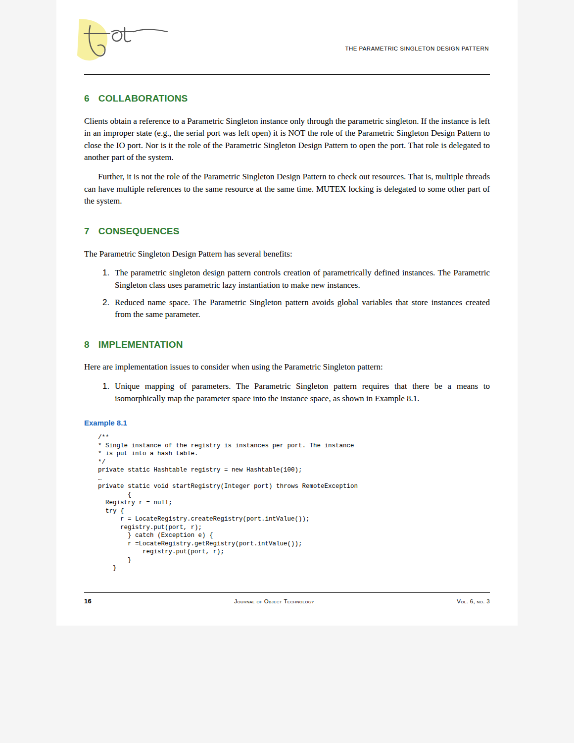THE PARAMETRIC SINGLETON DESIGN PATTERN
6 COLLABORATIONS
Clients obtain a reference to a Parametric Singleton instance only through the parametric singleton. If the instance is left in an improper state (e.g., the serial port was left open) it is NOT the role of the Parametric Singleton Design Pattern to close the IO port. Nor is it the role of the Parametric Singleton Design Pattern to open the port. That role is delegated to another part of the system.
Further, it is not the role of the Parametric Singleton Design Pattern to check out resources. That is, multiple threads can have multiple references to the same resource at the same time. MUTEX locking is delegated to some other part of the system.
7 CONSEQUENCES
The Parametric Singleton Design Pattern has several benefits:
The parametric singleton design pattern controls creation of parametrically defined instances. The Parametric Singleton class uses parametric lazy instantiation to make new instances.
Reduced name space. The Parametric Singleton pattern avoids global variables that store instances created from the same parameter.
8 IMPLEMENTATION
Here are implementation issues to consider when using the Parametric Singleton pattern:
Unique mapping of parameters. The Parametric Singleton pattern requires that there be a means to isomorphically map the parameter space into the instance space, as shown in Example 8.1.
Example 8.1
/**
* Single instance of the registry is instances per port. The instance
* is put into a hash table.
*/
private static Hashtable registry = new Hashtable(100);
…
private static void startRegistry(Integer port) throws RemoteException
        {
  Registry r = null;
  try {
      r = LocateRegistry.createRegistry(port.intValue());
      registry.put(port, r);
        } catch (Exception e) {
        r =LocateRegistry.getRegistry(port.intValue());
            registry.put(port, r);
        }
    }
16 Journal of Object Technology Vol. 6, no. 3